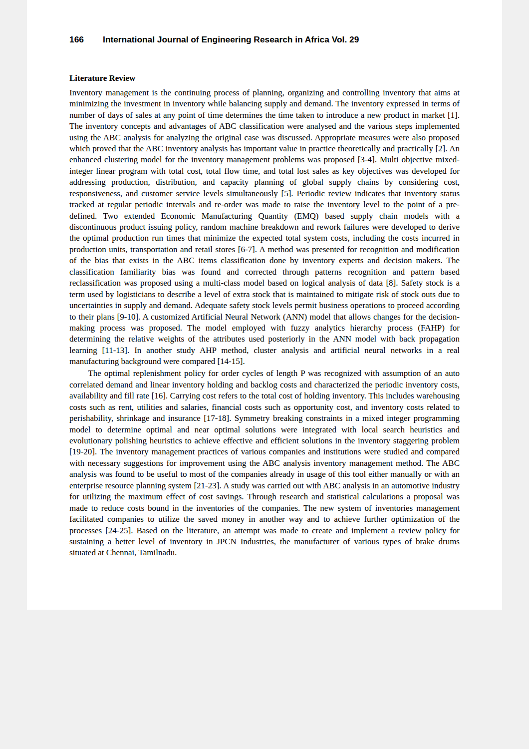166 International Journal of Engineering Research in Africa Vol. 29
Literature Review
Inventory management is the continuing process of planning, organizing and controlling inventory that aims at minimizing the investment in inventory while balancing supply and demand. The inventory expressed in terms of number of days of sales at any point of time determines the time taken to introduce a new product in market [1]. The inventory concepts and advantages of ABC classification were analysed and the various steps implemented using the ABC analysis for analyzing the original case was discussed. Appropriate measures were also proposed which proved that the ABC inventory analysis has important value in practice theoretically and practically [2]. An enhanced clustering model for the inventory management problems was proposed [3-4]. Multi objective mixed-integer linear program with total cost, total flow time, and total lost sales as key objectives was developed for addressing production, distribution, and capacity planning of global supply chains by considering cost, responsiveness, and customer service levels simultaneously [5]. Periodic review indicates that inventory status tracked at regular periodic intervals and re-order was made to raise the inventory level to the point of a pre-defined. Two extended Economic Manufacturing Quantity (EMQ) based supply chain models with a discontinuous product issuing policy, random machine breakdown and rework failures were developed to derive the optimal production run times that minimize the expected total system costs, including the costs incurred in production units, transportation and retail stores [6-7]. A method was presented for recognition and modification of the bias that exists in the ABC items classification done by inventory experts and decision makers. The classification familiarity bias was found and corrected through patterns recognition and pattern based reclassification was proposed using a multi-class model based on logical analysis of data [8]. Safety stock is a term used by logisticians to describe a level of extra stock that is maintained to mitigate risk of stock outs due to uncertainties in supply and demand. Adequate safety stock levels permit business operations to proceed according to their plans [9-10]. A customized Artificial Neural Network (ANN) model that allows changes for the decision-making process was proposed. The model employed with fuzzy analytics hierarchy process (FAHP) for determining the relative weights of the attributes used posteriorly in the ANN model with back propagation learning [11-13]. In another study AHP method, cluster analysis and artificial neural networks in a real manufacturing background were compared [14-15].
The optimal replenishment policy for order cycles of length P was recognized with assumption of an auto correlated demand and linear inventory holding and backlog costs and characterized the periodic inventory costs, availability and fill rate [16]. Carrying cost refers to the total cost of holding inventory. This includes warehousing costs such as rent, utilities and salaries, financial costs such as opportunity cost, and inventory costs related to perishability, shrinkage and insurance [17-18]. Symmetry breaking constraints in a mixed integer programming model to determine optimal and near optimal solutions were integrated with local search heuristics and evolutionary polishing heuristics to achieve effective and efficient solutions in the inventory staggering problem [19-20]. The inventory management practices of various companies and institutions were studied and compared with necessary suggestions for improvement using the ABC analysis inventory management method. The ABC analysis was found to be useful to most of the companies already in usage of this tool either manually or with an enterprise resource planning system [21-23]. A study was carried out with ABC analysis in an automotive industry for utilizing the maximum effect of cost savings. Through research and statistical calculations a proposal was made to reduce costs bound in the inventories of the companies. The new system of inventories management facilitated companies to utilize the saved money in another way and to achieve further optimization of the processes [24-25]. Based on the literature, an attempt was made to create and implement a review policy for sustaining a better level of inventory in JPCN Industries, the manufacturer of various types of brake drums situated at Chennai, Tamilnadu.